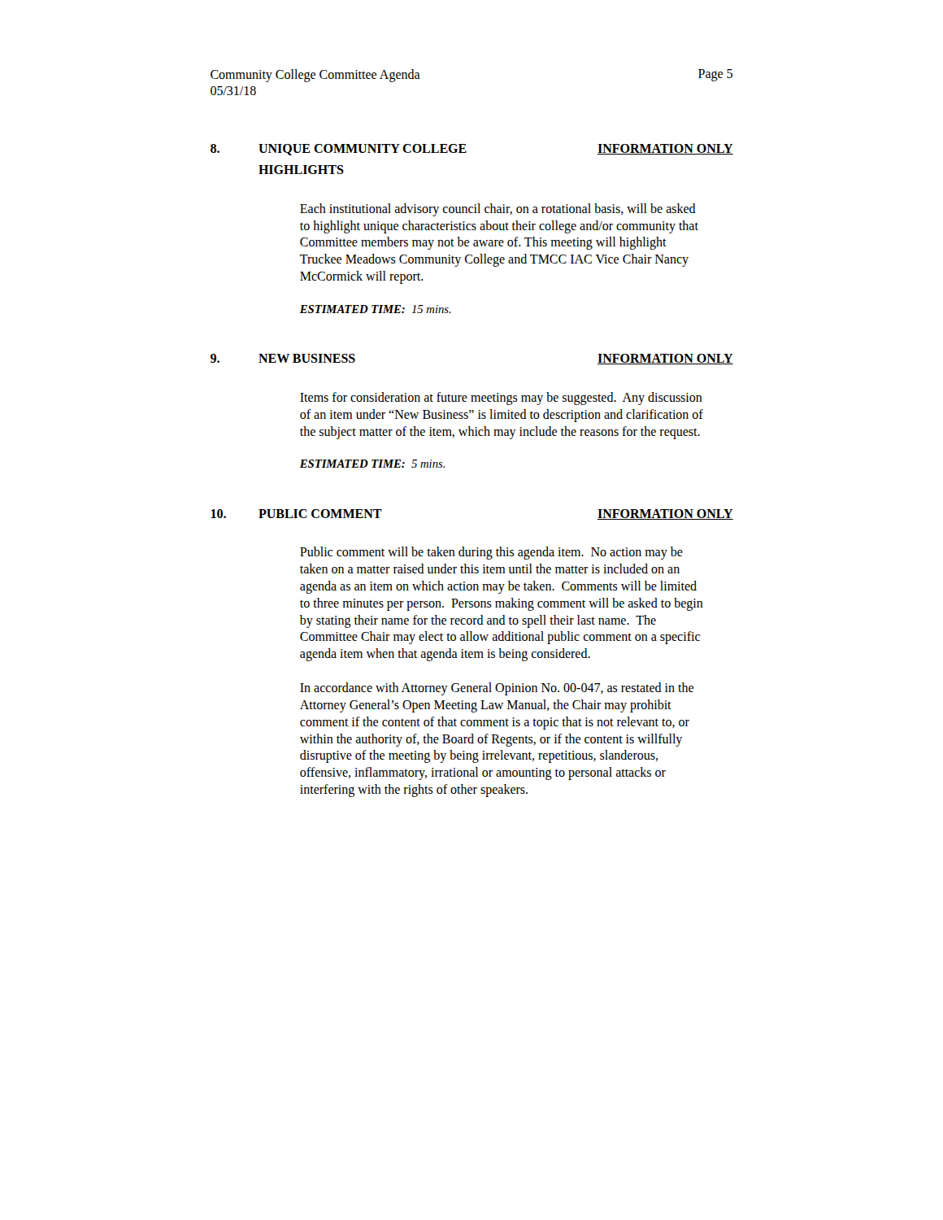Community College Committee Agenda
05/31/18
Page 5
8.
Unique Community College
Information Only
Highlights
Each institutional advisory council chair, on a rotational basis, will be asked to highlight unique characteristics about their college and/or community that Committee members may not be aware of. This meeting will highlight Truckee Meadows Community College and TMCC IAC Vice Chair Nancy McCormick will report.
ESTIMATED TIME: 15 mins.
9.
New Business
Information Only
Items for consideration at future meetings may be suggested. Any discussion of an item under “New Business” is limited to description and clarification of the subject matter of the item, which may include the reasons for the request.
ESTIMATED TIME: 5 mins.
10.
Public Comment
Information Only
Public comment will be taken during this agenda item. No action may be taken on a matter raised under this item until the matter is included on an agenda as an item on which action may be taken. Comments will be limited to three minutes per person. Persons making comment will be asked to begin by stating their name for the record and to spell their last name. The Committee Chair may elect to allow additional public comment on a specific agenda item when that agenda item is being considered.
In accordance with Attorney General Opinion No. 00-047, as restated in the Attorney General’s Open Meeting Law Manual, the Chair may prohibit comment if the content of that comment is a topic that is not relevant to, or within the authority of, the Board of Regents, or if the content is willfully disruptive of the meeting by being irrelevant, repetitious, slanderous, offensive, inflammatory, irrational or amounting to personal attacks or interfering with the rights of other speakers.